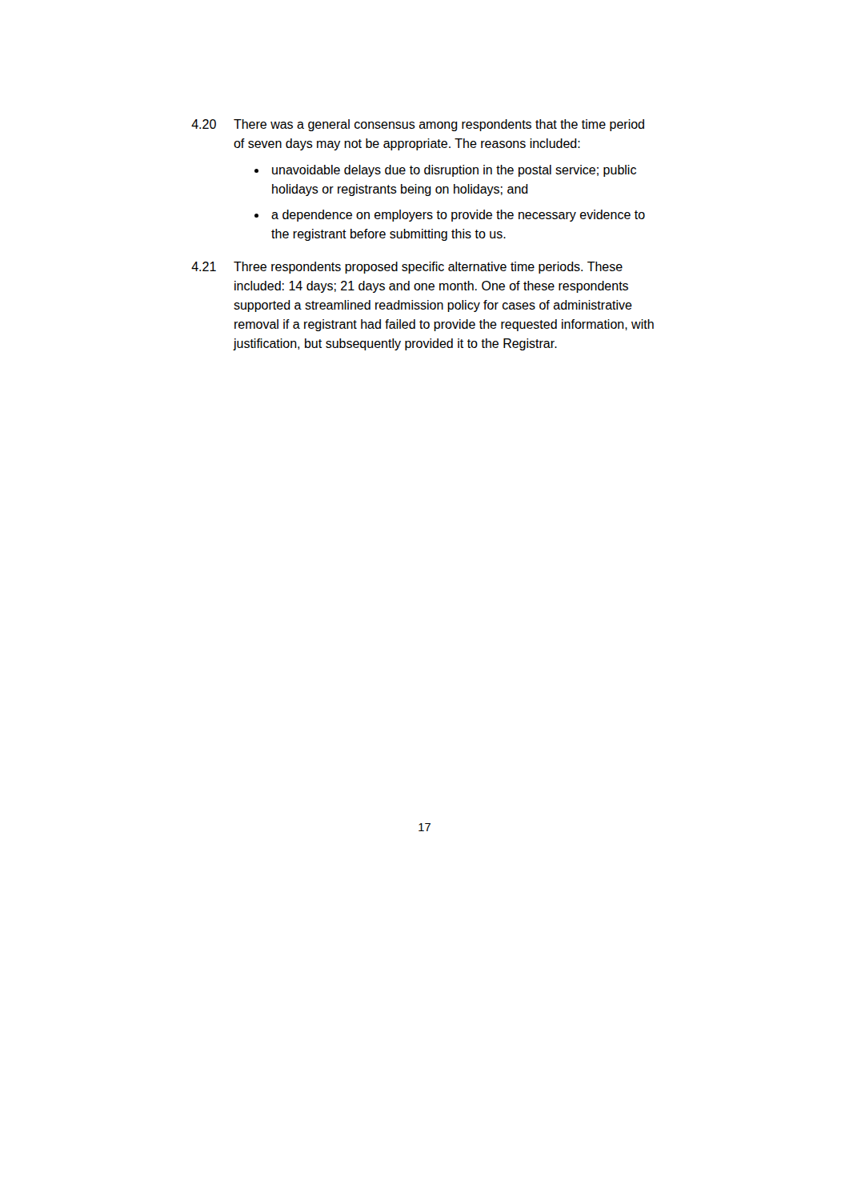4.20
There was a general consensus among respondents that the time period of seven days may not be appropriate. The reasons included:
unavoidable delays due to disruption in the postal service; public holidays or registrants being on holidays; and
a dependence on employers to provide the necessary evidence to the registrant before submitting this to us.
4.21
Three respondents proposed specific alternative time periods. These included: 14 days; 21 days and one month. One of these respondents supported a streamlined readmission policy for cases of administrative removal if a registrant had failed to provide the requested information, with justification, but subsequently provided it to the Registrar.
17